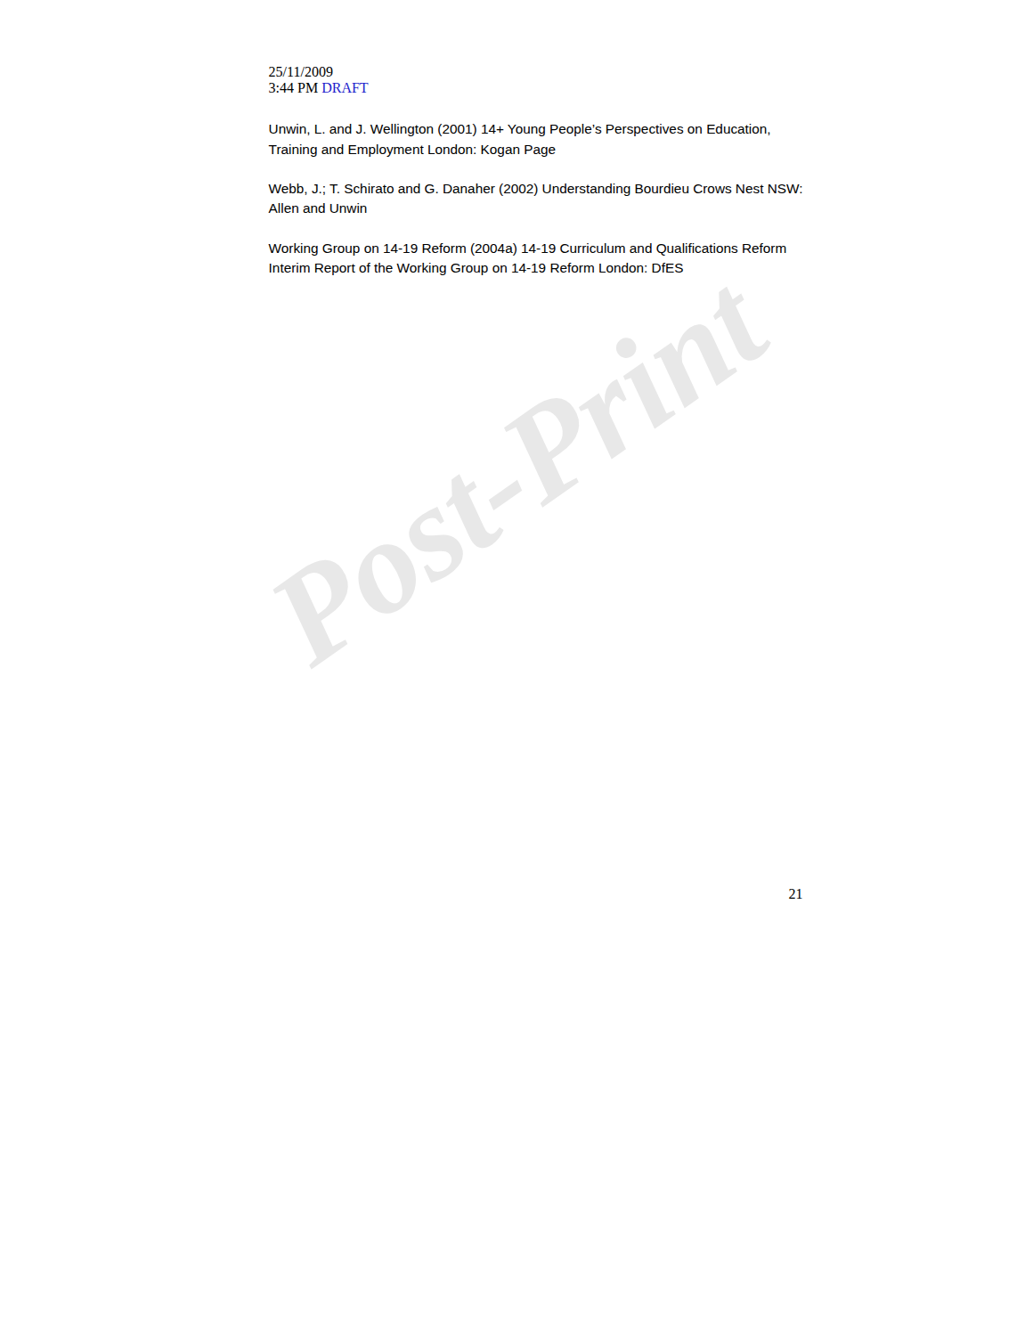Post-Print
25/11/2009
3:44 PM DRAFT
Unwin, L. and J. Wellington (2001) 14+ Young People’s Perspectives on Education, Training and Employment London: Kogan Page
Webb, J.; T. Schirato and G. Danaher (2002) Understanding Bourdieu Crows Nest NSW: Allen and Unwin
Working Group on 14-19 Reform (2004a) 14-19 Curriculum and Qualifications Reform Interim Report of the Working Group on 14-19 Reform London: DfES
21